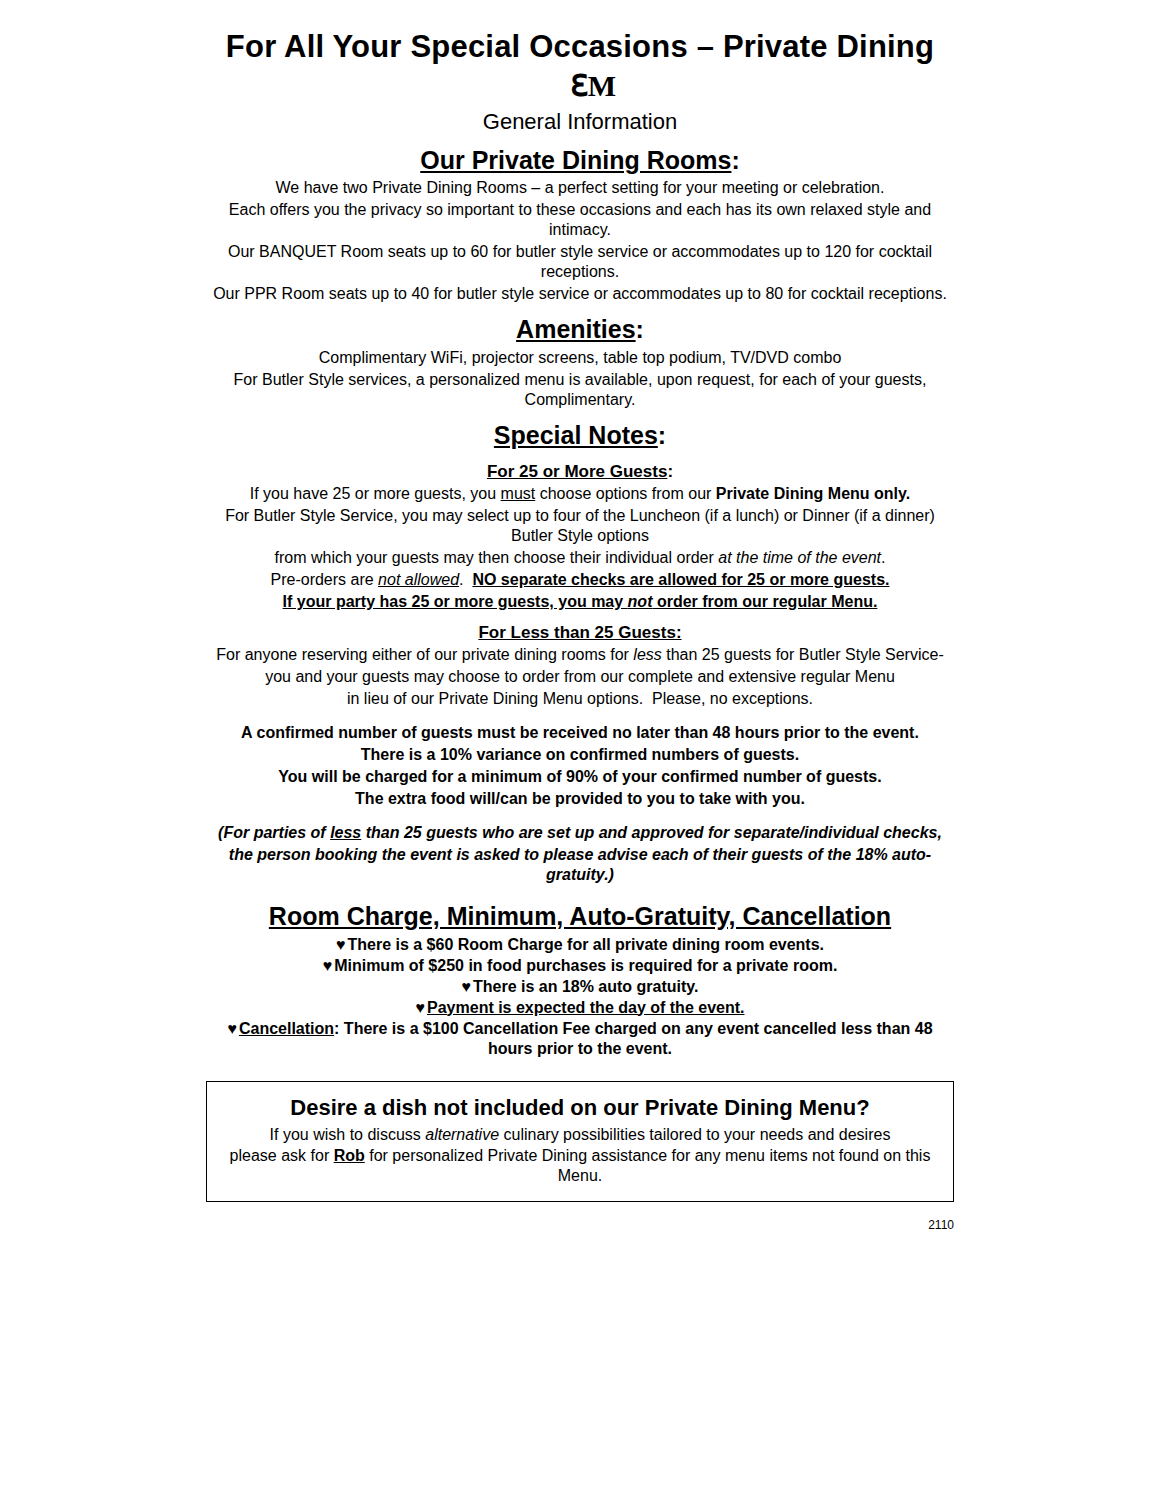For All Your Special Occasions – Private Dining ℇM
General Information
Our Private Dining Rooms:
We have two Private Dining Rooms – a perfect setting for your meeting or celebration.
Each offers you the privacy so important to these occasions and each has its own relaxed style and intimacy.
Our BANQUET Room seats up to 60 for butler style service or accommodates up to 120 for cocktail receptions.
Our PPR Room seats up to 40 for butler style service or accommodates up to 80 for cocktail receptions.
Amenities:
Complimentary WiFi, projector screens, table top podium, TV/DVD combo
For Butler Style services, a personalized menu is available, upon request, for each of your guests, Complimentary.
Special Notes:
For 25 or More Guests:
If you have 25 or more guests, you must choose options from our Private Dining Menu only.
For Butler Style Service, you may select up to four of the Luncheon (if a lunch) or Dinner (if a dinner) Butler Style options
from which your guests may then choose their individual order at the time of the event.
Pre-orders are not allowed. NO separate checks are allowed for 25 or more guests.
If your party has 25 or more guests, you may not order from our regular Menu.
For Less than 25 Guests:
For anyone reserving either of our private dining rooms for less than 25 guests for Butler Style Service-
you and your guests may choose to order from our complete and extensive regular Menu
in lieu of our Private Dining Menu options. Please, no exceptions.
A confirmed number of guests must be received no later than 48 hours prior to the event.
There is a 10% variance on confirmed numbers of guests.
You will be charged for a minimum of 90% of your confirmed number of guests.
The extra food will/can be provided to you to take with you.
(For parties of less than 25 guests who are set up and approved for separate/individual checks,
the person booking the event is asked to please advise each of their guests of the 18% auto-gratuity.)
Room Charge, Minimum, Auto-Gratuity, Cancellation
There is a $60 Room Charge for all private dining room events.
Minimum of $250 in food purchases is required for a private room.
There is an 18% auto gratuity.
Payment is expected the day of the event.
Cancellation: There is a $100 Cancellation Fee charged on any event cancelled less than 48 hours prior to the event.
Desire a dish not included on our Private Dining Menu?
If you wish to discuss alternative culinary possibilities tailored to your needs and desires
please ask for Rob for personalized Private Dining assistance for any menu items not found on this Menu.
2110